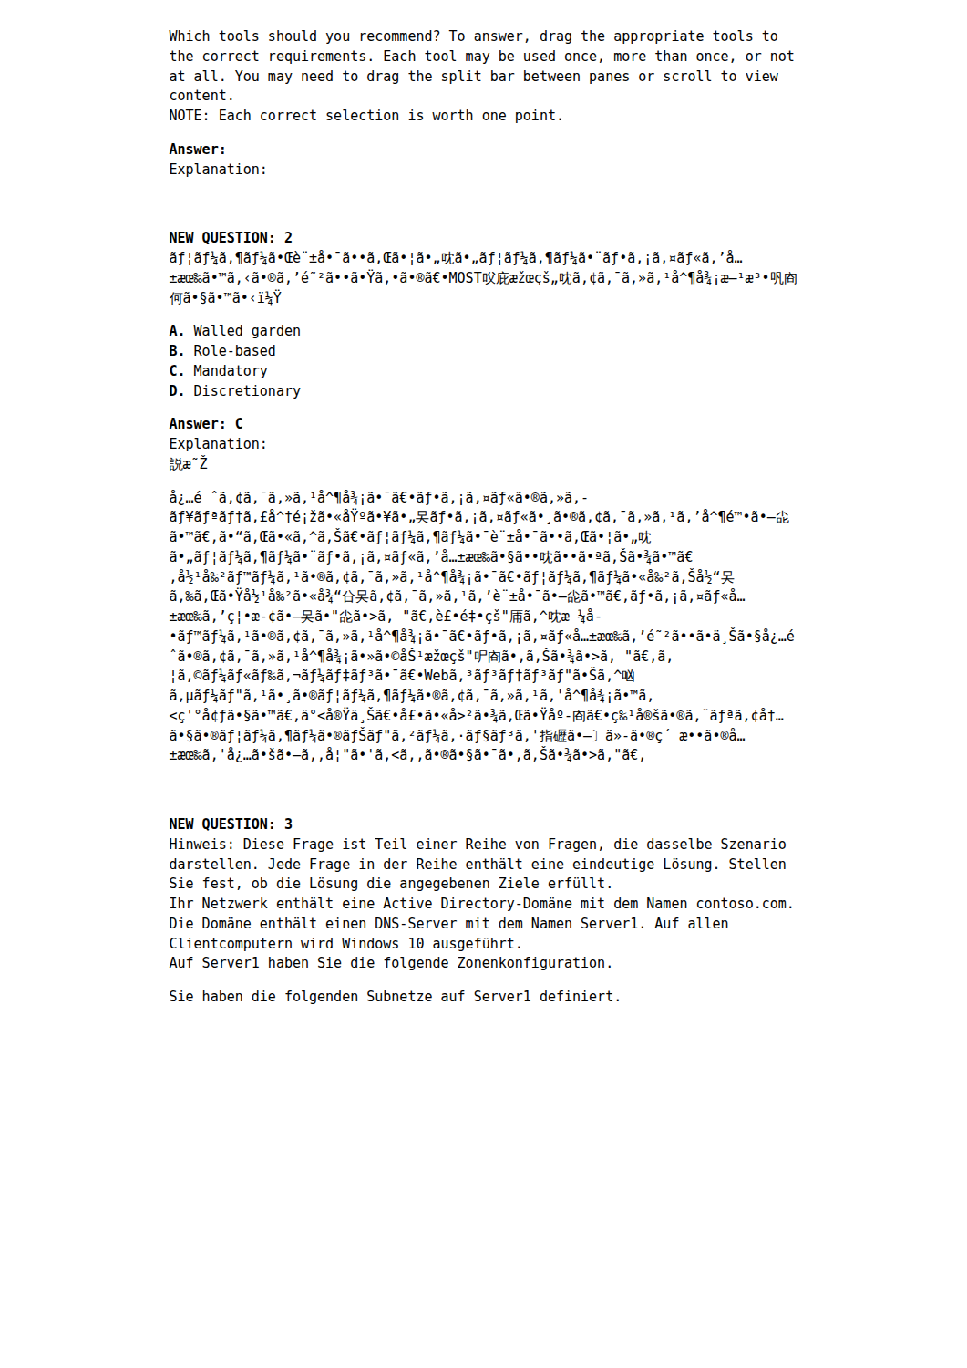Which tools should you recommend? To answer, drag the appropriate tools to the correct requirements. Each tool may be used once, more than once, or not at all. You may need to drag the split bar between panes or scroll to view content. NOTE: Each correct selection is worth one point.
Answer: Explanation:
NEW QUESTION: 2 ãƒ¦ãƒ¼ã‚¶ãƒ¼ã•Œè¨±å•¯ã••ã‚Œã•¦ã•„㕪ã•„ãƒ¦ãƒ¼ã‚¶ãƒ¼ã•¨ãƒ•ã‚¡ã‚¤ãƒ«ã‚’å…±æœ‰ã•™ã‚‹ã•®ã‚’é˜²ã••ã•Ÿã‚•ã•®ã€•MOST㕮庇æžœçš„㕪ã‚¢ã‚¯ã‚»ã‚¹å^¶å¾¡æ–¹æ³•㕨㕯何ã•§ã•™ã•‹ï¼Ÿ
A. Walled garden
B. Role-based
C. Mandatory
D. Discretionary
Answer: C Explanation: 説æ˜Ž
å¿…é ˆã‚¢ã‚¯ã‚»ã‚¹å^¶å¾¡ã•¯ã€•ãƒ•ã‚¡ã‚¤ãƒ«ã•®ã‚»ã‚­ãƒ¥ãƒªãƒ†ã‚£å^†é¡žã•«åŸºã•¥ã•„㕦ãƒ•ã‚¡ã‚¤ãƒ«ã•¸ã•®ã‚¢ã‚¯ã‚»ã‚¹ã‚’å^¶é™•ã•—㕾ã•™ã€‚ã•“ã‚Œã•«ã‚^ã‚Šã€•ãƒ¦ãƒ¼ã‚¶ãƒ¼ã•¯è¨±å•¯ã••ã‚Œã•¦ã•„㕪ã•„ãƒ¦ãƒ¼ã‚¶ãƒ¼ã•¨ãƒ•ã‚¡ã‚¤ãƒ«ã‚’å…±æœ‰ã•§ã••㕪ã••ã•ªã‚Šã•¾ã•™ã€‚å½¹å‰²ãƒ™ãƒ¼ã‚¹ã•®ã‚¢ã‚¯ã‚»ã‚¹å^¶å¾¡ã•¯ã€•ãƒ¦ãƒ¼ã‚¶ãƒ¼ã•«å‰²ã‚Šå½“㕦ã‚‰ã‚Œã•Ÿå½¹å‰²ã•«å¾“㕣㕦ã‚¢ã‚¯ã‚»ã‚¹ã‚’è¨±å•¯ã•—㕾ã•™ã€‚ãƒ•ã‚¡ã‚¤ãƒ«å…±æœ‰ã‚’ç¦•æ-¢ã•—㕦ã•"㕾ã•>ã, "ã€,è£•é‡•çš"㕊ã,^㕪æ ¼å-•ãƒ™ãƒ¼ã‚¹ã•®ã‚¢ã‚¯ã‚»ã‚¹å^¶å¾¡ã•¯ã€•ãƒ•ã‚¡ã‚¤ãƒ«å…±æœ‰ã‚’é˜²ã••ã•ä¸Šã•§å¿…é ˆã•®ã‚¢ã‚¯ã‚»ã‚¹å^¶å¾¡ã•»ã•©åŠ¹æžœçš"㕧㕯ã•,ã,Šã•¾ã•>ã, "ã€,ã, ¦ã,©ãƒ¼ãƒ«ãƒ‰ã,¬ãƒ¼ãƒ‡ãƒ³ã•¯ã€•Webã,³ãƒ³ãƒ†ãƒ³ãƒ"ã•Šã,^㕳ã,µãƒ¼ãƒ"ã,¹ã•¸ã•®ãƒ¦ãƒ¼ã‚¶ãƒ¼ã•®ã,¢ã,¯ã,»ã,¹ã,'å^¶å¾¡ã•™ã,<ç'°å¢ƒã•§ã•™ã€,ä°<å®Ÿä¸Šã€•å£•ã•«å>²ã•¾ã,Œã•Ÿåº-㕯ã€•ç‰¹å®šã•®ã,¨ãƒªã,¢å†…ã•§ã•®ãƒ¦ãƒ¼ã‚¶ãƒ¼ã•®ãƒŠãƒ"ã,²ãƒ¼ã,·ãƒ§ãƒ³ã,'指礰ã•—〕ä»-ã•®ç´ æ••ã•®å…±æœ‰ã,'å¿…ã•šã•—ã,,å¦"ã•'ã,<ã,,ã•®ã•§ã•¯ã•,ã,Šã•¾ã•>ã,"ã€,
NEW QUESTION: 3 Hinweis: Diese Frage ist Teil einer Reihe von Fragen, die dasselbe Szenario darstellen. Jede Frage in der Reihe enthält eine eindeutige Lösung. Stellen Sie fest, ob die Lösung die angegebenen Ziele erfüllt. Ihr Netzwerk enthält eine Active Directory-Domäne mit dem Namen contoso.com. Die Domäne enthält einen DNS-Server mit dem Namen Server1. Auf allen Clientcomputern wird Windows 10 ausgeführt. Auf Server1 haben Sie die folgende Zonenkonfiguration.
Sie haben die folgenden Subnetze auf Server1 definiert.